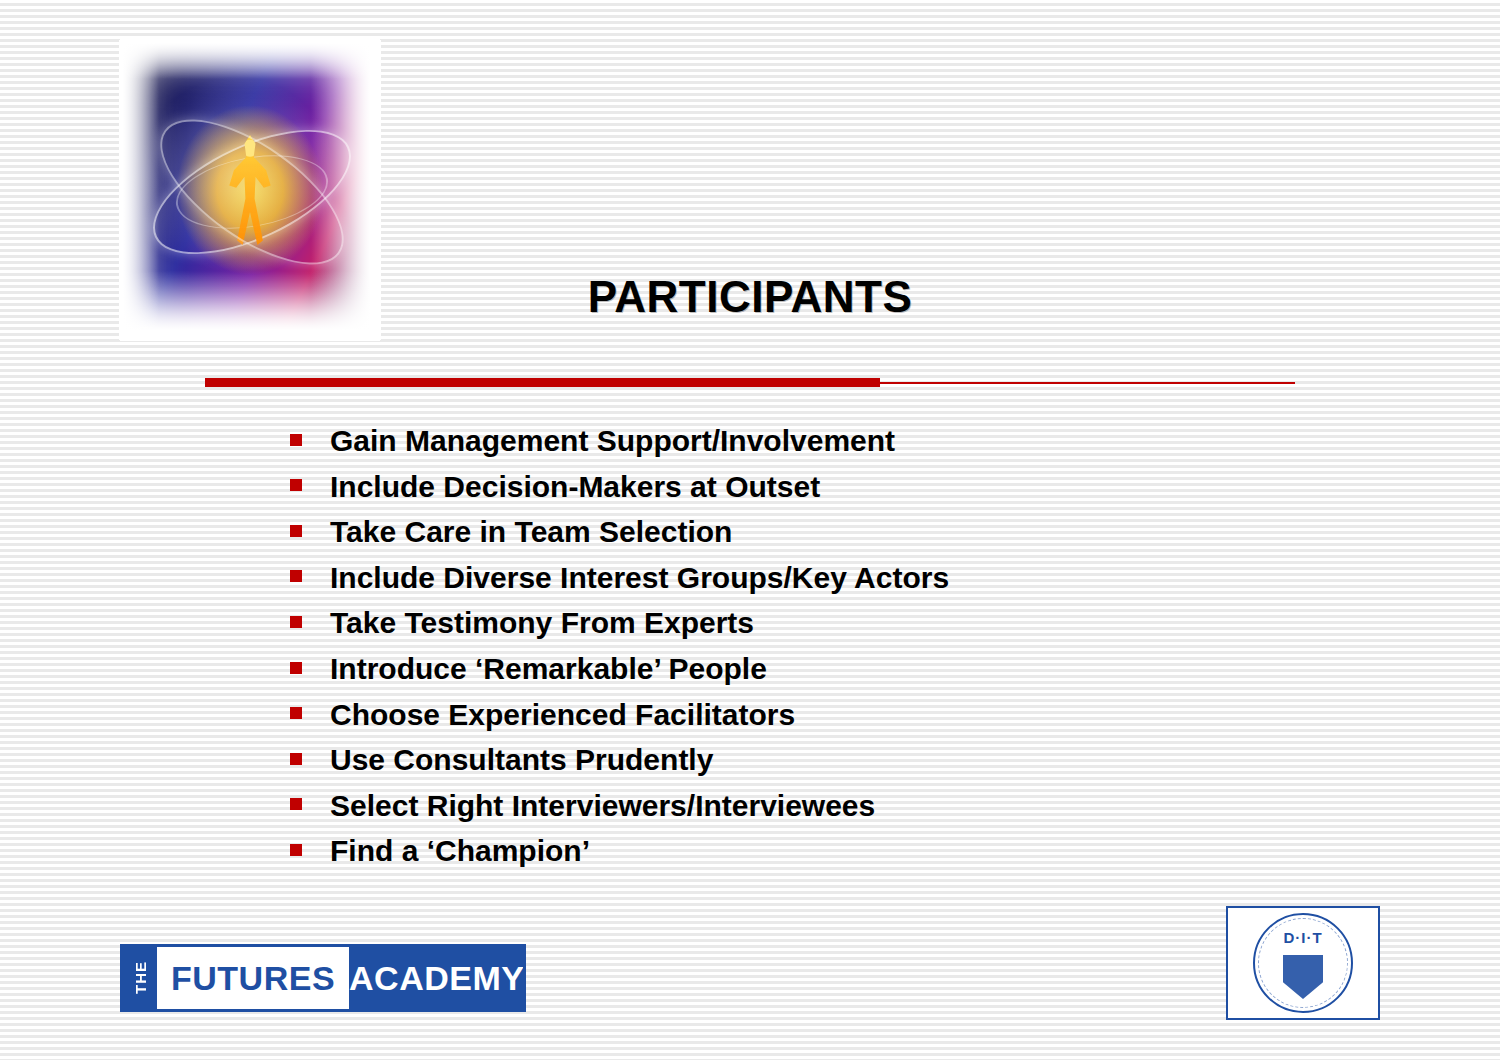PARTICIPANTS
Gain Management Support/Involvement
Include Decision-Makers at Outset
Take Care in Team Selection
Include Diverse Interest Groups/Key Actors
Take Testimony From Experts
Introduce ‘Remarkable’ People
Choose Experienced Facilitators
Use Consultants Prudently
Select Right Interviewers/Interviewees
Find a ‘Champion’
THE
FUTURES
ACADEMY
D·I·T